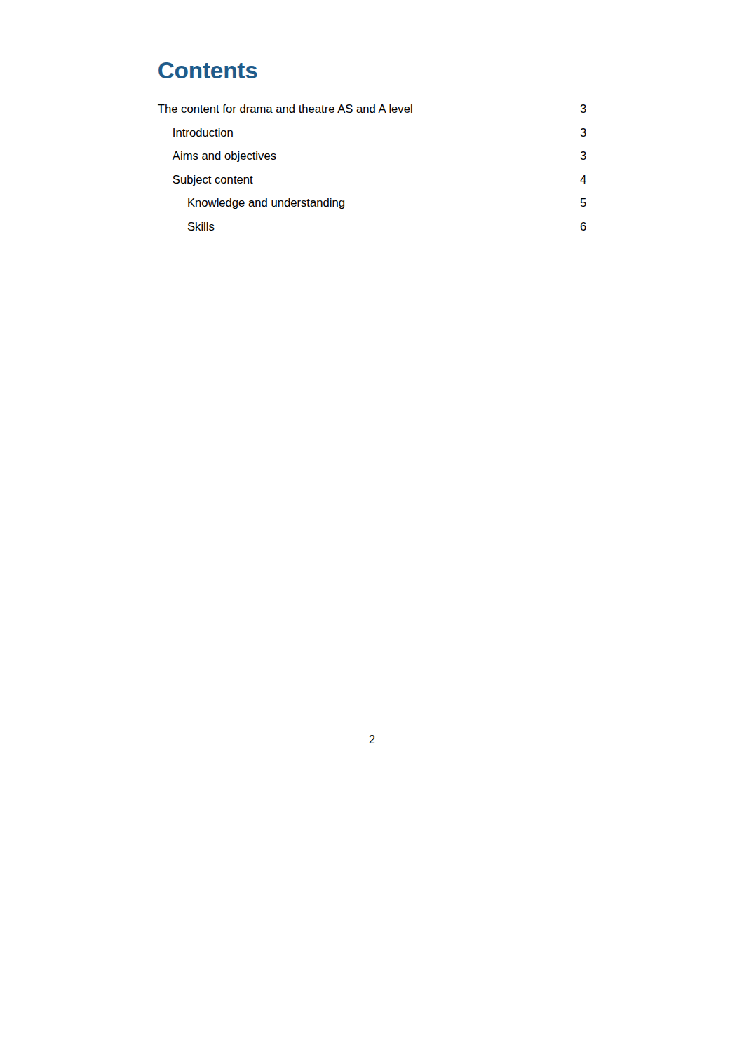Contents
The content for drama and theatre AS and A level 3
Introduction 3
Aims and objectives 3
Subject content 4
Knowledge and understanding 5
Skills 6
2